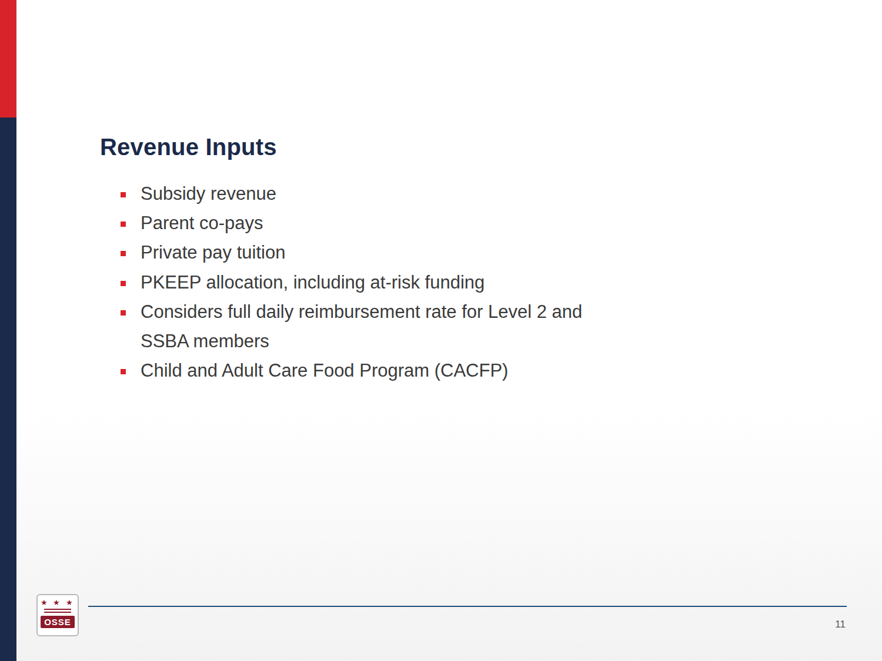Revenue Inputs
Subsidy revenue
Parent co-pays
Private pay tuition
PKEEP allocation, including at-risk funding
Considers full daily reimbursement rate for Level 2 andSSBA members
Child and Adult Care Food Program (CACFP)
11
★ ★ ★
OSSE